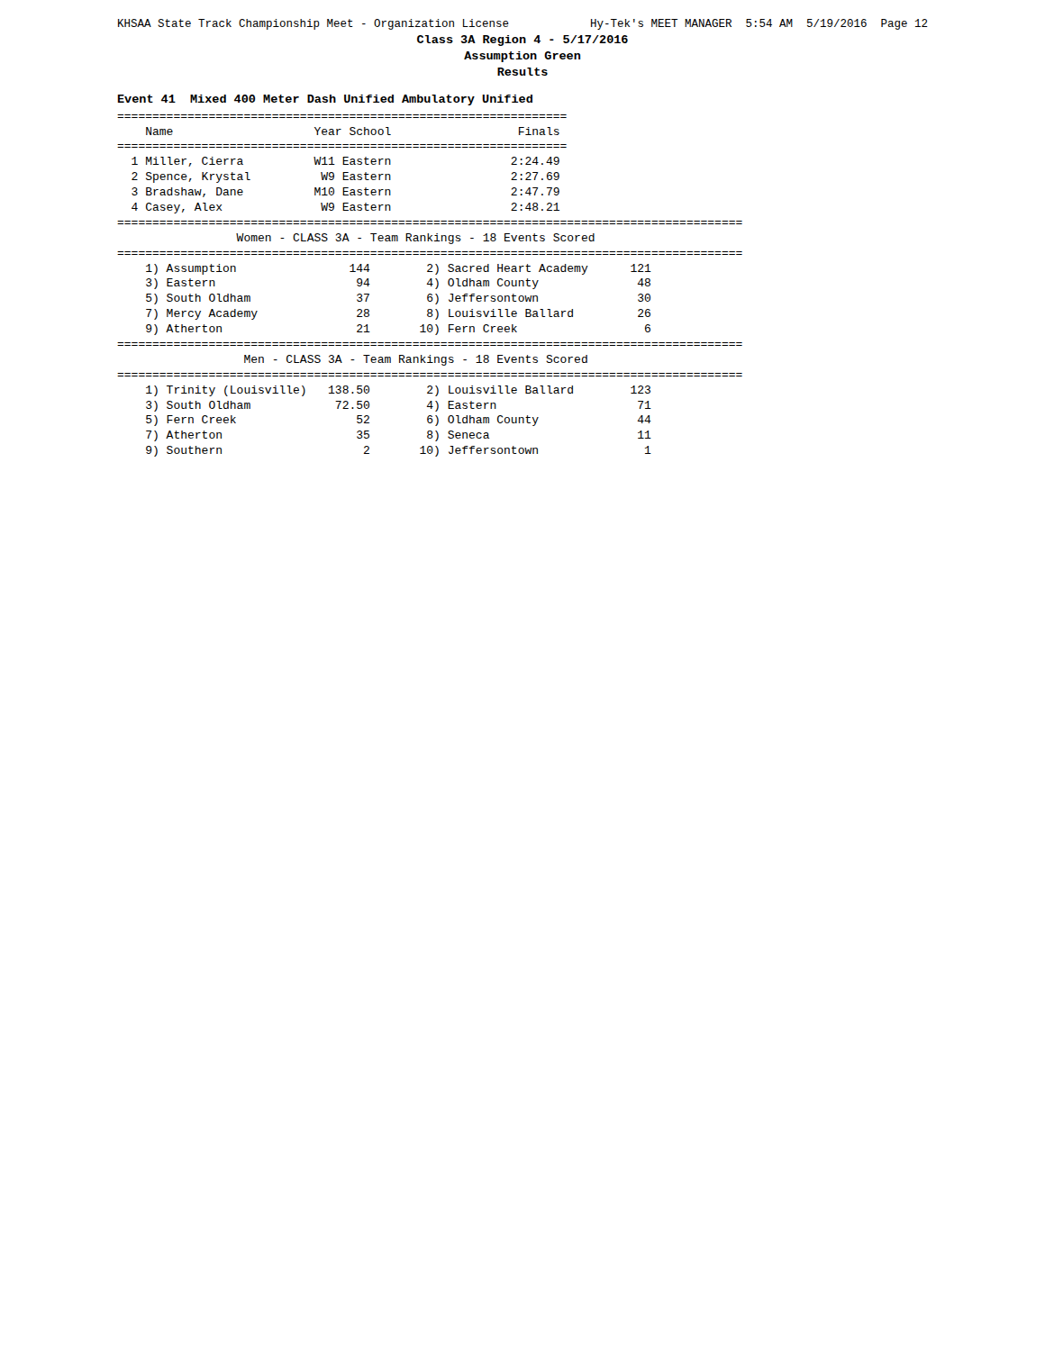KHSAA State Track Championship Meet - Organization License Hy-Tek's MEET MANAGER 5:54 AM 5/19/2016 Page 12
Class 3A Region 4 - 5/17/2016
Assumption Green
Results
Event 41 Mixed 400 Meter Dash Unified Ambulatory Unified
================================================================
    Name                    Year School                  Finals
================================================================
  1 Miller, Cierra          W11 Eastern                 2:24.49
  2 Spence, Krystal          W9 Eastern                 2:27.69
  3 Bradshaw, Dane          M10 Eastern                 2:47.79
  4 Casey, Alex              W9 Eastern                 2:48.21
=========================================================================================
                 Women - CLASS 3A - Team Rankings - 18 Events Scored
=========================================================================================
    1) Assumption                144        2) Sacred Heart Academy      121
    3) Eastern                    94        4) Oldham County              48
    5) South Oldham               37        6) Jeffersontown              30
    7) Mercy Academy              28        8) Louisville Ballard         26
    9) Atherton                   21       10) Fern Creek                  6
=========================================================================================
                  Men - CLASS 3A - Team Rankings - 18 Events Scored
=========================================================================================
    1) Trinity (Louisville)   138.50        2) Louisville Ballard        123
    3) South Oldham            72.50        4) Eastern                    71
    5) Fern Creek                 52        6) Oldham County              44
    7) Atherton                   35        8) Seneca                     11
    9) Southern                    2       10) Jeffersontown               1